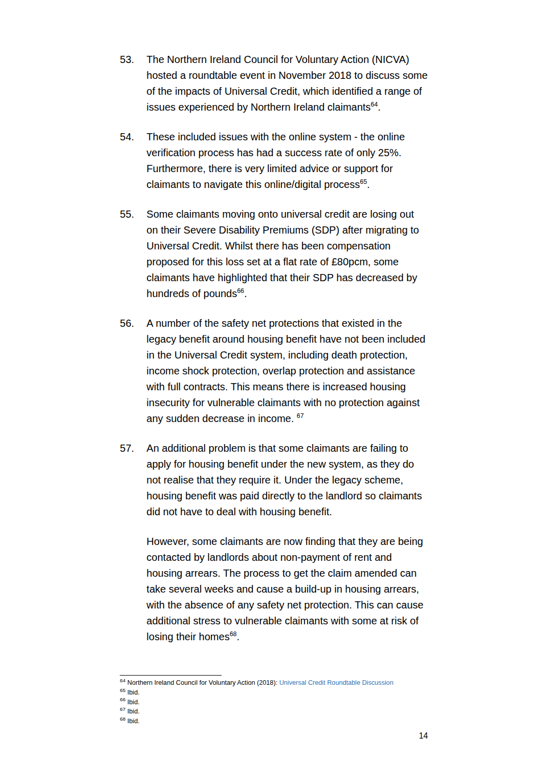53.
The Northern Ireland Council for Voluntary Action (NICVA) hosted a roundtable event in November 2018 to discuss some of the impacts of Universal Credit, which identified a range of issues experienced by Northern Ireland claimants64.
54.
These included issues with the online system - the online verification process has had a success rate of only 25%. Furthermore, there is very limited advice or support for claimants to navigate this online/digital process65.
55.
Some claimants moving onto universal credit are losing out on their Severe Disability Premiums (SDP) after migrating to Universal Credit. Whilst there has been compensation proposed for this loss set at a flat rate of £80pcm, some claimants have highlighted that their SDP has decreased by hundreds of pounds66.
56.
A number of the safety net protections that existed in the legacy benefit around housing benefit have not been included in the Universal Credit system, including death protection, income shock protection, overlap protection and assistance with full contracts. This means there is increased housing insecurity for vulnerable claimants with no protection against any sudden decrease in income. 67
57.
An additional problem is that some claimants are failing to apply for housing benefit under the new system, as they do not realise that they require it. Under the legacy scheme, housing benefit was paid directly to the landlord so claimants did not have to deal with housing benefit.
However, some claimants are now finding that they are being contacted by landlords about non-payment of rent and housing arrears. The process to get the claim amended can take several weeks and cause a build-up in housing arrears, with the absence of any safety net protection. This can cause additional stress to vulnerable claimants with some at risk of losing their homes68.
64Northern Ireland Council for Voluntary Action (2018): Universal Credit Roundtable Discussion
65Ibid.
66Ibid.
67Ibid.
68Ibid.
14